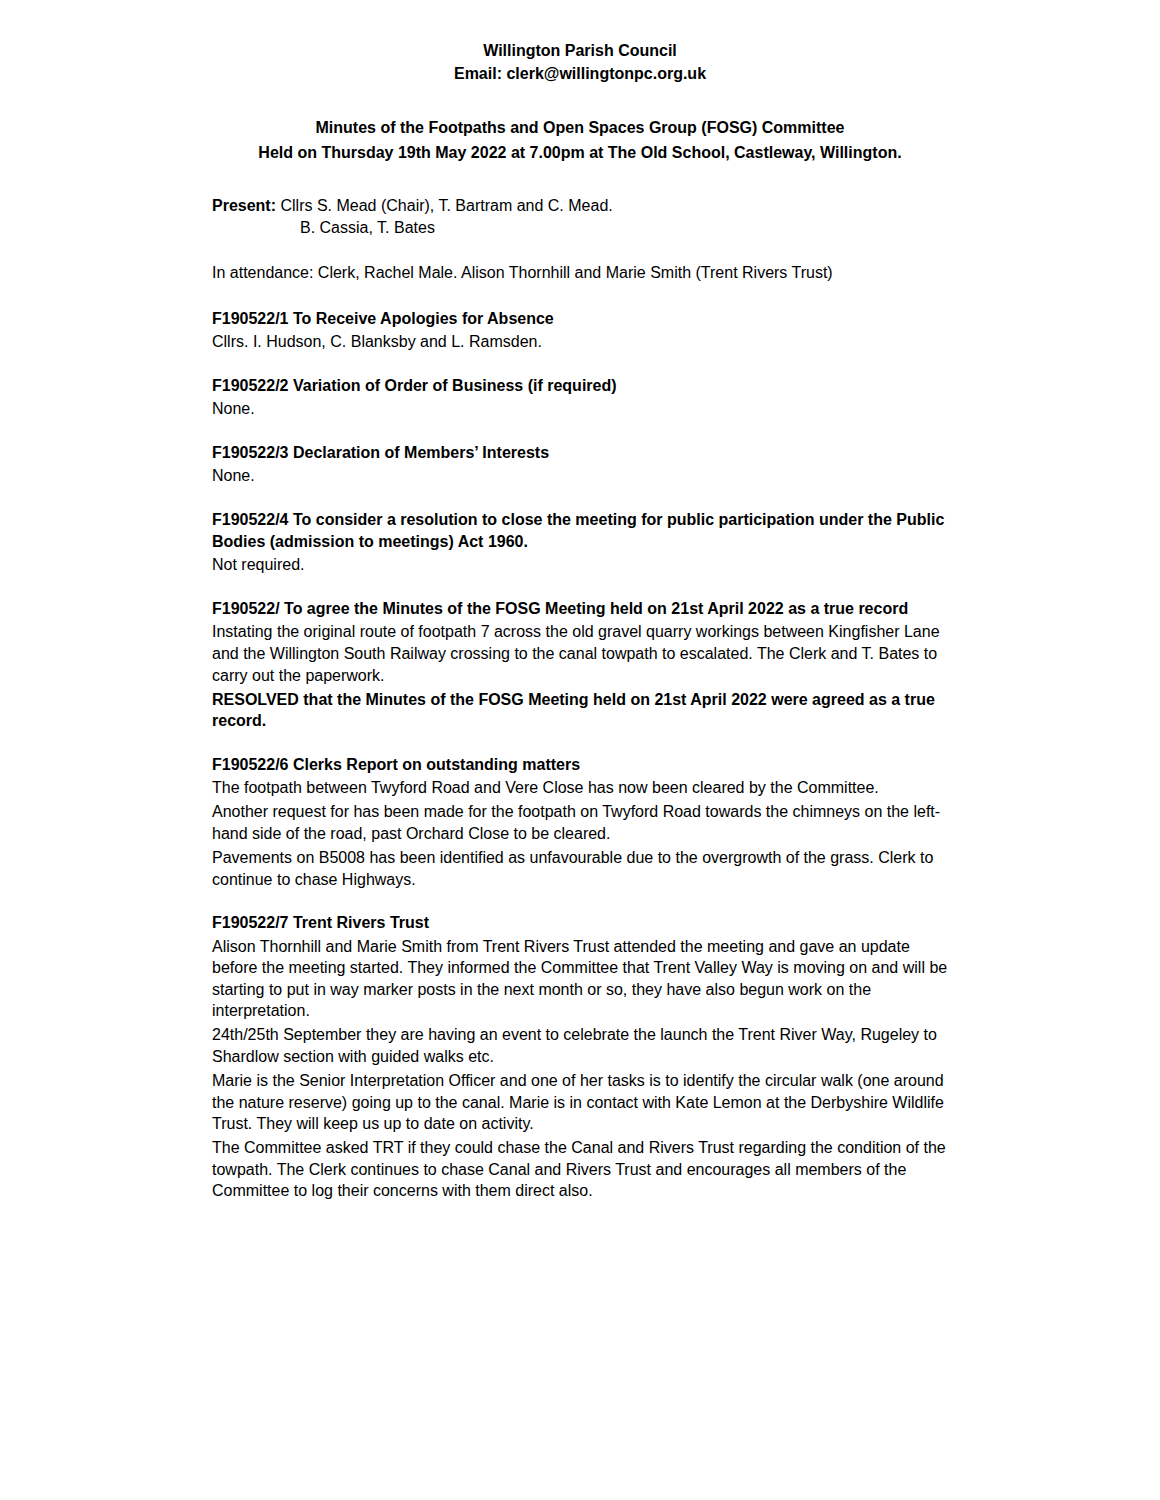Willington Parish Council
Email: clerk@willingtonpc.org.uk
Minutes of the Footpaths and Open Spaces Group (FOSG) Committee
Held on Thursday 19th May 2022 at 7.00pm at The Old School, Castleway, Willington.
Present: Cllrs S. Mead (Chair), T. Bartram and C. Mead.
B. Cassia, T. Bates
In attendance: Clerk, Rachel Male. Alison Thornhill and Marie Smith (Trent Rivers Trust)
F190522/1 To Receive Apologies for Absence
Cllrs. I. Hudson, C. Blanksby and L. Ramsden.
F190522/2 Variation of Order of Business (if required)
None.
F190522/3 Declaration of Members’ Interests
None.
F190522/4 To consider a resolution to close the meeting for public participation under the Public Bodies (admission to meetings) Act 1960.
Not required.
F190522/ To agree the Minutes of the FOSG Meeting held on 21st April 2022 as a true record
Instating the original route of footpath 7 across the old gravel quarry workings between Kingfisher Lane and the Willington South Railway crossing to the canal towpath to escalated. The Clerk and T. Bates to carry out the paperwork.
RESOLVED that the Minutes of the FOSG Meeting held on 21st April 2022 were agreed as a true record.
F190522/6 Clerks Report on outstanding matters
The footpath between Twyford Road and Vere Close has now been cleared by the Committee.
Another request for has been made for the footpath on Twyford Road towards the chimneys on the left-hand side of the road, past Orchard Close to be cleared.
Pavements on B5008 has been identified as unfavourable due to the overgrowth of the grass. Clerk to continue to chase Highways.
F190522/7 Trent Rivers Trust
Alison Thornhill and Marie Smith from Trent Rivers Trust attended the meeting and gave an update before the meeting started. They informed the Committee that Trent Valley Way is moving on and will be starting to put in way marker posts in the next month or so, they have also begun work on the interpretation.
24th/25th September they are having an event to celebrate the launch the Trent River Way, Rugeley to Shardlow section with guided walks etc.
Marie is the Senior Interpretation Officer and one of her tasks is to identify the circular walk (one around the nature reserve) going up to the canal. Marie is in contact with Kate Lemon at the Derbyshire Wildlife Trust. They will keep us up to date on activity.
The Committee asked TRT if they could chase the Canal and Rivers Trust regarding the condition of the towpath. The Clerk continues to chase Canal and Rivers Trust and encourages all members of the Committee to log their concerns with them direct also.